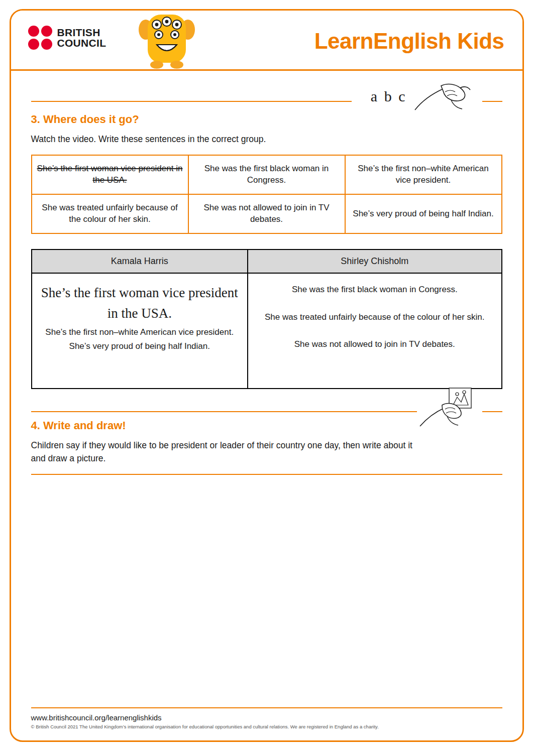BRITISH
COUNCIL
Learn English Kids
a b c
3. Where does it go?
Watch the video. Write these sentences in the correct group.
| She’s the first woman vice president in the USA. | She was the first black woman in Congress. | She’s the first non–white American vice president. |
| She was treated unfairly because of the colour of her skin. | She was not allowed to join in TV debates. | She’s very proud of being half Indian. |
| Kamala Harris | Shirley Chisholm |
| --- | --- |
| She’s the first woman vice president in the USA. She’s the first non–white American vice president. She’s very proud of being half Indian. | She was the first black woman in Congress. She was treated unfairly because of the colour of her skin. She was not allowed to join in TV debates. |
4. Write and draw!
Children say if they would like to be president or leader of their country one day, then write about it and draw a picture.
www.britishcouncil.org/learnenglishkids
© British Council 2021 The United Kingdom’s international organisation for educational opportunities and cultural relations. We are registered in England as a charity.